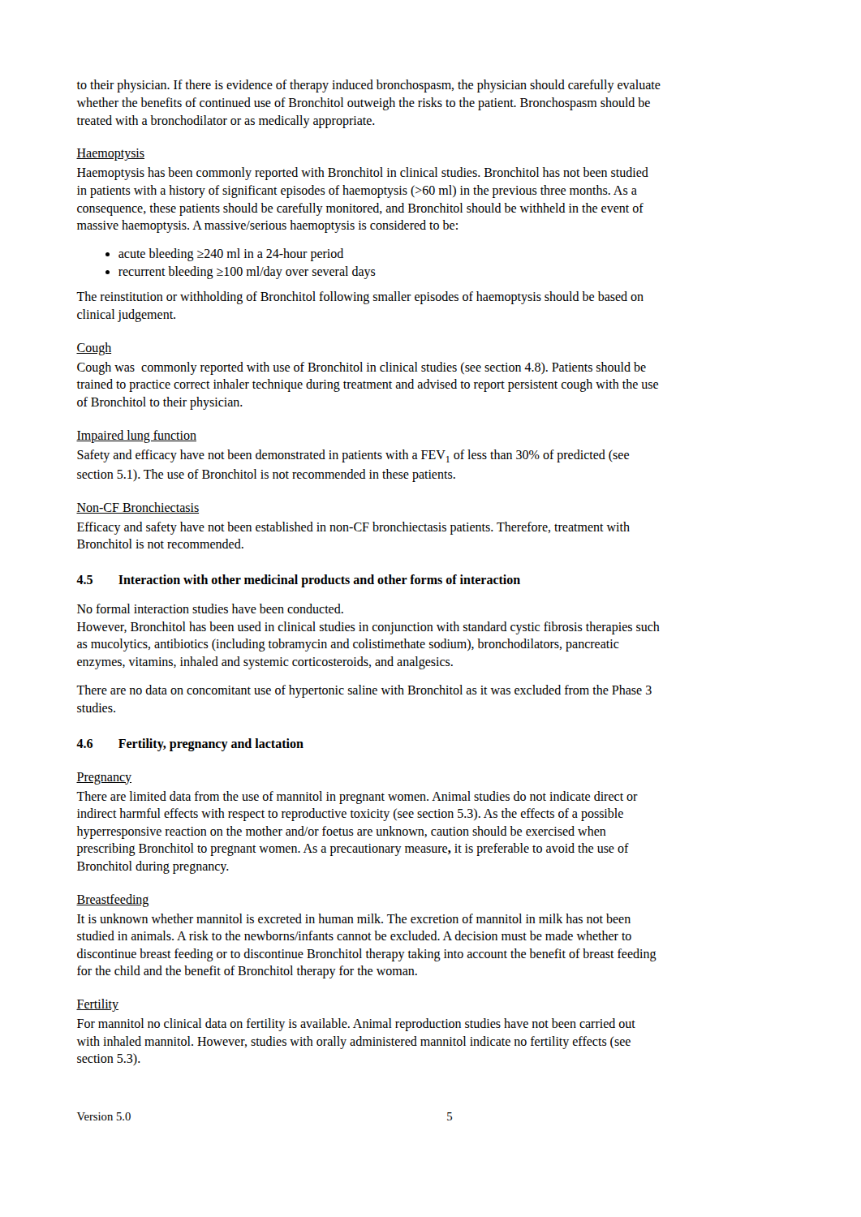to their physician. If there is evidence of therapy induced bronchospasm, the physician should carefully evaluate whether the benefits of continued use of Bronchitol outweigh the risks to the patient. Bronchospasm should be treated with a bronchodilator or as medically appropriate.
Haemoptysis
Haemoptysis has been commonly reported with Bronchitol in clinical studies. Bronchitol has not been studied in patients with a history of significant episodes of haemoptysis (>60 ml) in the previous three months. As a consequence, these patients should be carefully monitored, and Bronchitol should be withheld in the event of massive haemoptysis. A massive/serious haemoptysis is considered to be:
acute bleeding ≥240 ml in a 24-hour period
recurrent bleeding ≥100 ml/day over several days
The reinstitution or withholding of Bronchitol following smaller episodes of haemoptysis should be based on clinical judgement.
Cough
Cough was commonly reported with use of Bronchitol in clinical studies (see section 4.8). Patients should be trained to practice correct inhaler technique during treatment and advised to report persistent cough with the use of Bronchitol to their physician.
Impaired lung function
Safety and efficacy have not been demonstrated in patients with a FEV1 of less than 30% of predicted (see section 5.1). The use of Bronchitol is not recommended in these patients.
Non-CF Bronchiectasis
Efficacy and safety have not been established in non-CF bronchiectasis patients. Therefore, treatment with Bronchitol is not recommended.
4.5 Interaction with other medicinal products and other forms of interaction
No formal interaction studies have been conducted.
However, Bronchitol has been used in clinical studies in conjunction with standard cystic fibrosis therapies such as mucolytics, antibiotics (including tobramycin and colistimethate sodium), bronchodilators, pancreatic enzymes, vitamins, inhaled and systemic corticosteroids, and analgesics.
There are no data on concomitant use of hypertonic saline with Bronchitol as it was excluded from the Phase 3 studies.
4.6 Fertility, pregnancy and lactation
Pregnancy
There are limited data from the use of mannitol in pregnant women. Animal studies do not indicate direct or indirect harmful effects with respect to reproductive toxicity (see section 5.3). As the effects of a possible hyperresponsive reaction on the mother and/or foetus are unknown, caution should be exercised when prescribing Bronchitol to pregnant women. As a precautionary measure, it is preferable to avoid the use of Bronchitol during pregnancy.
Breastfeeding
It is unknown whether mannitol is excreted in human milk. The excretion of mannitol in milk has not been studied in animals. A risk to the newborns/infants cannot be excluded. A decision must be made whether to discontinue breast feeding or to discontinue Bronchitol therapy taking into account the benefit of breast feeding for the child and the benefit of Bronchitol therapy for the woman.
Fertility
For mannitol no clinical data on fertility is available. Animal reproduction studies have not been carried out with inhaled mannitol. However, studies with orally administered mannitol indicate no fertility effects (see section 5.3).
Version 5.0 5